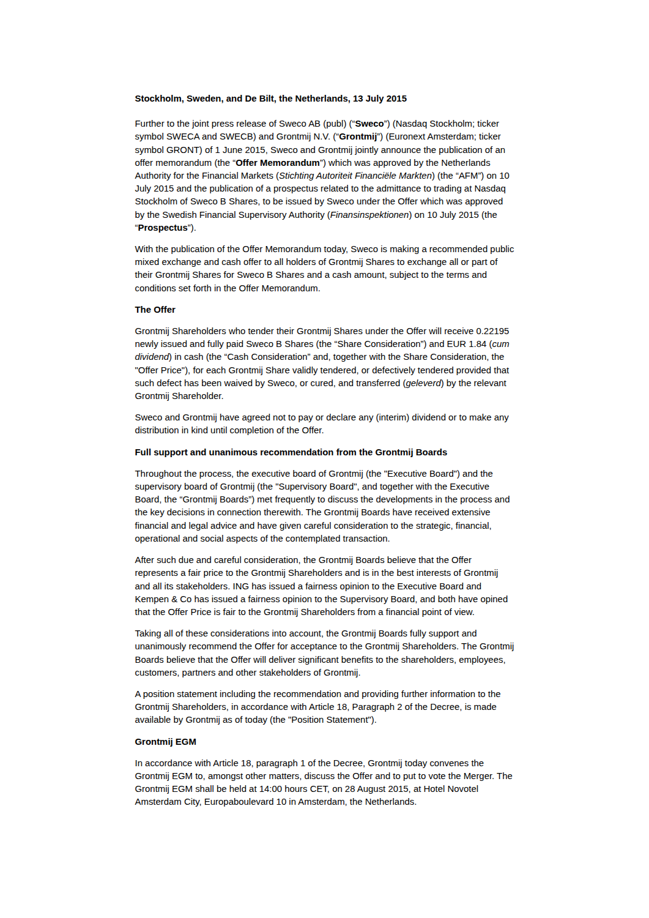Stockholm, Sweden, and De Bilt, the Netherlands, 13 July 2015
Further to the joint press release of Sweco AB (publ) (“Sweco”) (Nasdaq Stockholm; ticker symbol SWECA and SWECB) and Grontmij N.V. (“Grontmij”) (Euronext Amsterdam; ticker symbol GRONT) of 1 June 2015, Sweco and Grontmij jointly announce the publication of an offer memorandum (the “Offer Memorandum”) which was approved by the Netherlands Authority for the Financial Markets (Stichting Autoriteit Financiële Markten) (the “AFM”) on 10 July 2015 and the publication of a prospectus related to the admittance to trading at Nasdaq Stockholm of Sweco B Shares, to be issued by Sweco under the Offer which was approved by the Swedish Financial Supervisory Authority (Finansinspektionen) on 10 July 2015 (the “Prospectus”).
With the publication of the Offer Memorandum today, Sweco is making a recommended public mixed exchange and cash offer to all holders of Grontmij Shares to exchange all or part of their Grontmij Shares for Sweco B Shares and a cash amount, subject to the terms and conditions set forth in the Offer Memorandum.
The Offer
Grontmij Shareholders who tender their Grontmij Shares under the Offer will receive 0.22195 newly issued and fully paid Sweco B Shares (the “Share Consideration”) and EUR 1.84 (cum dividend) in cash (the “Cash Consideration” and, together with the Share Consideration, the "Offer Price"), for each Grontmij Share validly tendered, or defectively tendered provided that such defect has been waived by Sweco, or cured, and transferred (geleverd) by the relevant Grontmij Shareholder.
Sweco and Grontmij have agreed not to pay or declare any (interim) dividend or to make any distribution in kind until completion of the Offer.
Full support and unanimous recommendation from the Grontmij Boards
Throughout the process, the executive board of Grontmij (the "Executive Board") and the supervisory board of Grontmij (the "Supervisory Board", and together with the Executive Board, the “Grontmij Boards”) met frequently to discuss the developments in the process and the key decisions in connection therewith. The Grontmij Boards have received extensive financial and legal advice and have given careful consideration to the strategic, financial, operational and social aspects of the contemplated transaction.
After such due and careful consideration, the Grontmij Boards believe that the Offer represents a fair price to the Grontmij Shareholders and is in the best interests of Grontmij and all its stakeholders. ING has issued a fairness opinion to the Executive Board and Kempen & Co has issued a fairness opinion to the Supervisory Board, and both have opined that the Offer Price is fair to the Grontmij Shareholders from a financial point of view.
Taking all of these considerations into account, the Grontmij Boards fully support and unanimously recommend the Offer for acceptance to the Grontmij Shareholders. The Grontmij Boards believe that the Offer will deliver significant benefits to the shareholders, employees, customers, partners and other stakeholders of Grontmij.
A position statement including the recommendation and providing further information to the Grontmij Shareholders, in accordance with Article 18, Paragraph 2 of the Decree, is made available by Grontmij as of today (the "Position Statement").
Grontmij EGM
In accordance with Article 18, paragraph 1 of the Decree, Grontmij today convenes the Grontmij EGM to, amongst other matters, discuss the Offer and to put to vote the Merger. The Grontmij EGM shall be held at 14:00 hours CET, on 28 August 2015, at Hotel Novotel Amsterdam City, Europaboulevard 10 in Amsterdam, the Netherlands.